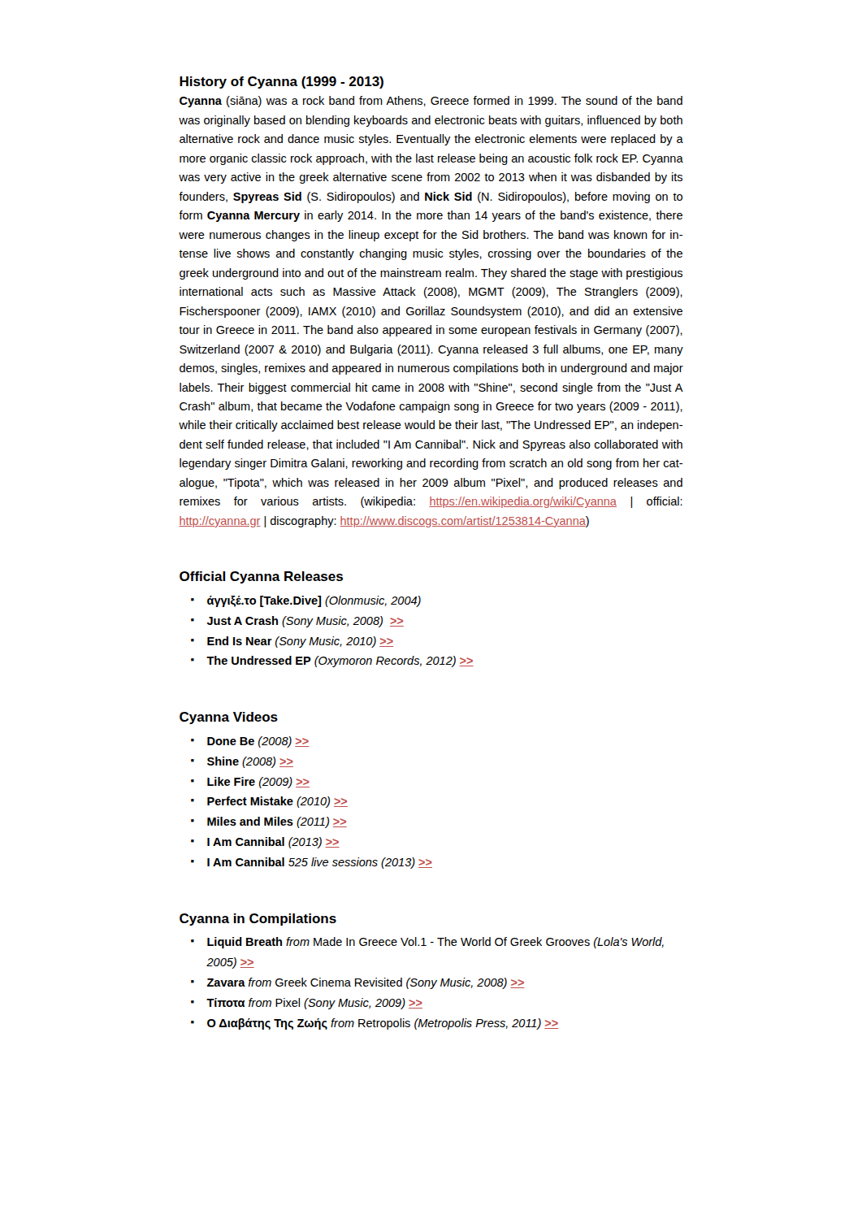History of Cyanna (1999 - 2013)
Cyanna (siāna) was a rock band from Athens, Greece formed in 1999. The sound of the band was originally based on blending keyboards and electronic beats with guitars, influenced by both alternative rock and dance music styles. Eventually the electronic elements were replaced by a more organic classic rock approach, with the last release being an acoustic folk rock EP. Cyanna was very active in the greek alternative scene from 2002 to 2013 when it was disbanded by its founders, Spyreas Sid (S. Sidiropoulos) and Nick Sid (N. Sidiropoulos), before moving on to form Cyanna Mercury in early 2014. In the more than 14 years of the band's existence, there were numerous changes in the lineup except for the Sid brothers. The band was known for intense live shows and constantly changing music styles, crossing over the boundaries of the greek underground into and out of the mainstream realm. They shared the stage with prestigious international acts such as Massive Attack (2008), MGMT (2009), The Stranglers (2009), Fischerspooner (2009), IAMX (2010) and Gorillaz Soundsystem (2010), and did an extensive tour in Greece in 2011. The band also appeared in some european festivals in Germany (2007), Switzerland (2007 & 2010) and Bulgaria (2011). Cyanna released 3 full albums, one EP, many demos, singles, remixes and appeared in numerous compilations both in underground and major labels. Their biggest commercial hit came in 2008 with "Shine", second single from the "Just A Crash" album, that became the Vodafone campaign song in Greece for two years (2009 - 2011), while their critically acclaimed best release would be their last, "The Undressed EP", an independent self funded release, that included "I Am Cannibal". Nick and Spyreas also collaborated with legendary singer Dimitra Galani, reworking and recording from scratch an old song from her catalogue, "Tipota", which was released in her 2009 album "Pixel", and produced releases and remixes for various artists. (wikipedia: https://en.wikipedia.org/wiki/Cyanna | official: http://cyanna.gr | discography: http://www.discogs.com/artist/1253814-Cyanna)
Official Cyanna Releases
άγγιξέ.το [Take.Dive] (Olonmusic, 2004)
Just A Crash (Sony Music, 2008) >>
End Is Near (Sony Music, 2010) >>
The Undressed EP (Oxymoron Records, 2012) >>
Cyanna Videos
Done Be (2008) >>
Shine (2008) >>
Like Fire (2009) >>
Perfect Mistake (2010) >>
Miles and Miles (2011) >>
I Am Cannibal (2013) >>
I Am Cannibal 525 live sessions (2013) >>
Cyanna in Compilations
Liquid Breath from Made In Greece Vol.1 - The World Of Greek Grooves (Lola's World, 2005) >>
Zavara from Greek Cinema Revisited (Sony Music, 2008) >>
Τίποτα from Pixel (Sony Music, 2009) >>
Ο Διαβάτης Της Ζωής from Retropolis (Metropolis Press, 2011) >>